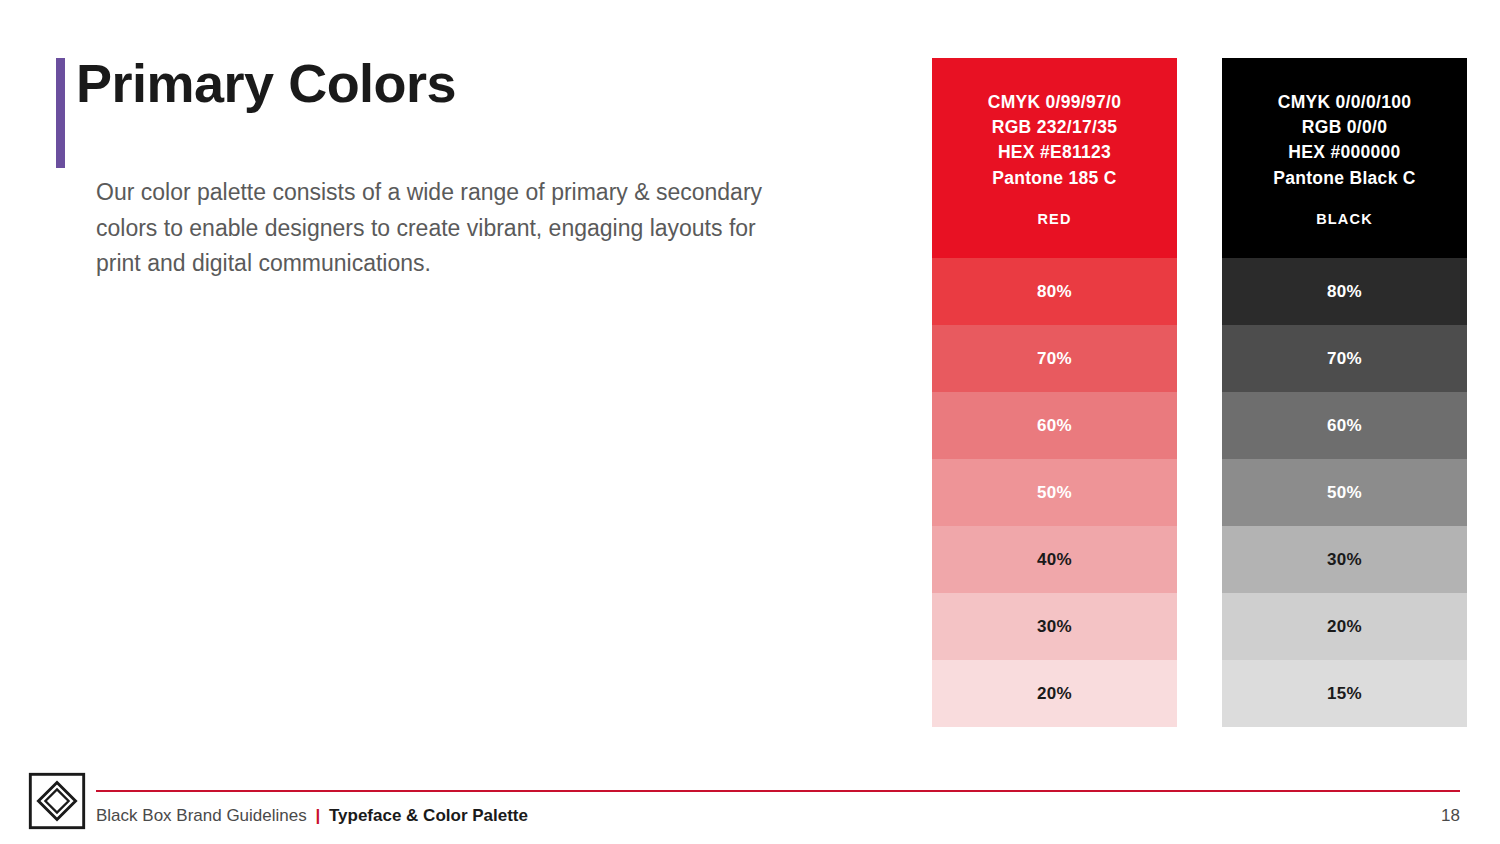Primary Colors
Our color palette consists of a wide range of primary & secondary colors to enable designers to create vibrant, engaging layouts for print and digital communications.
CMYK 0/99/97/0
RGB 232/17/35
HEX #E81123
Pantone 185 C
RED
80%
70%
60%
50%
40%
30%
20%
CMYK 0/0/0/100
RGB 0/0/0
HEX #000000
Pantone Black C
BLACK
80%
70%
60%
50%
30%
20%
15%
Black Box Brand Guidelines | Typeface & Color Palette
18